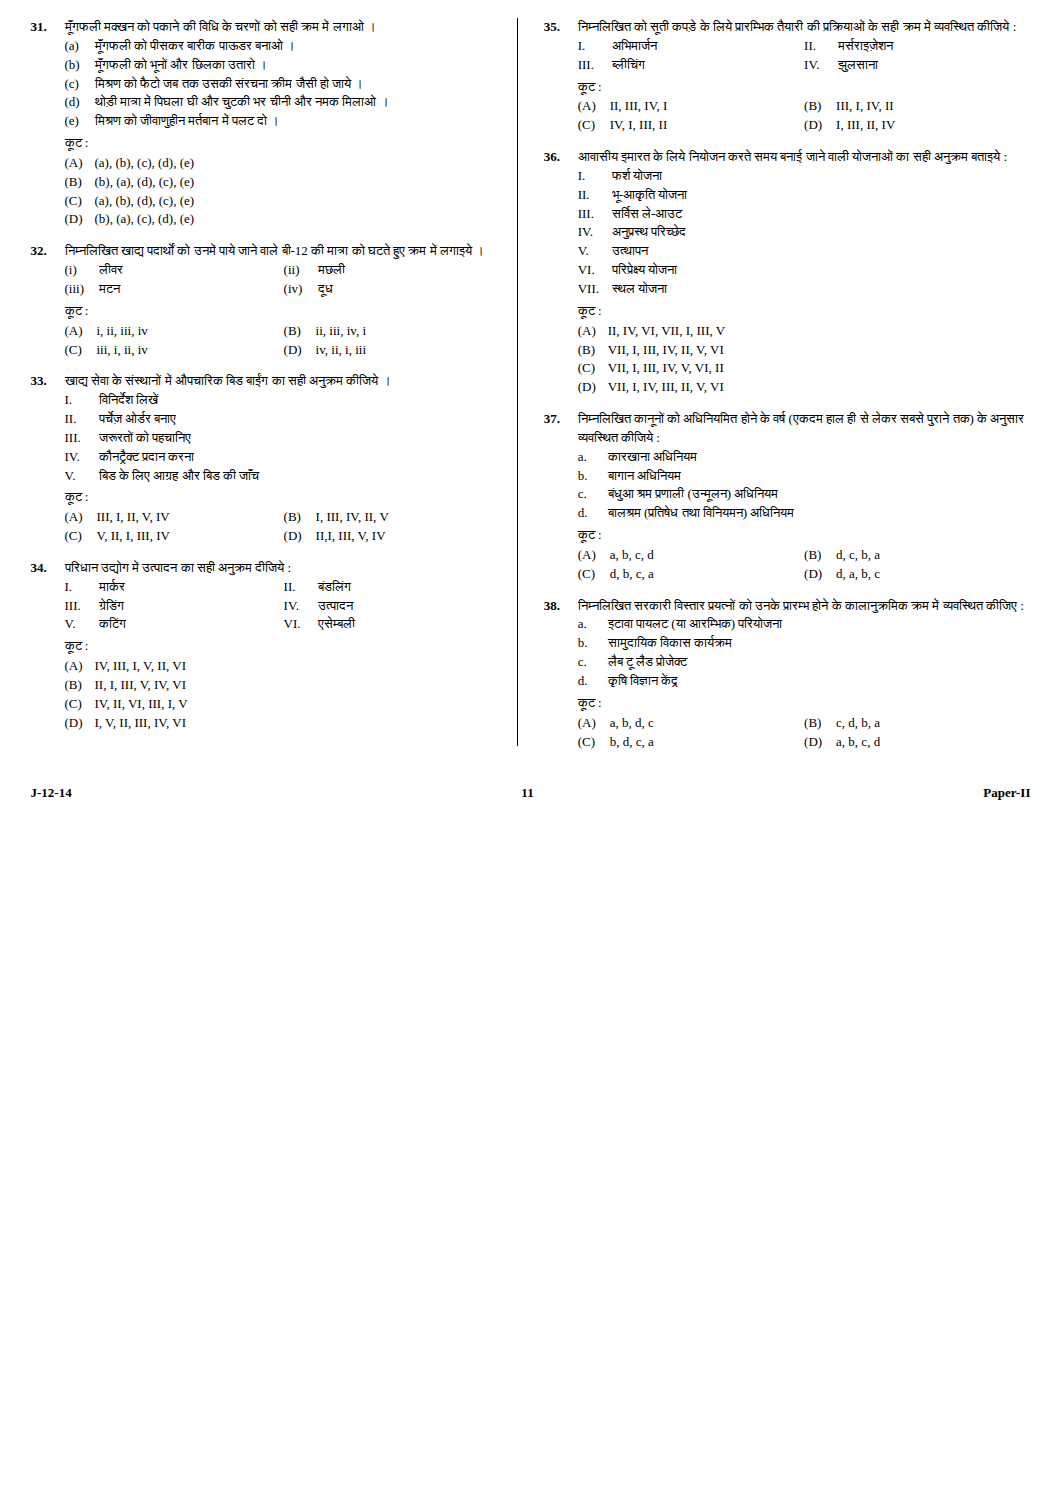31.
मूँगफली मक्खन को पकाने की विधि के चरणों को सही क्रम में लगाओ ।
(a)
मूँगफली को पीसकर बारीक पाऊडर बनाओ ।
(b)
मूँगफली को भूनों और छिलका उतारो ।
(c)
मिश्रण को फैटो जब तक उसकी संरचना क्रीम जैसी हो जाये ।
(d)
थोड़ी मात्रा में पिघला घी और चुटकी भर चीनी और नमक मिलाओ ।
(e)
मिश्रण को जीवाणुहीन मर्तबान में पलट दो ।
कूट :
(A)
(a), (b), (c), (d), (e)
(B)
(b), (a), (d), (c), (e)
(C)
(a), (b), (d), (c), (e)
(D)
(b), (a), (c), (d), (e)
32.
निम्नलिखित खाद्य पदार्थों को उनमें पाये जाने वाले बी-12 की मात्रा को घटते हुए क्रम में लगाइये ।
(i)
लीवर
(ii)
मछली
(iii)
मटन
(iv)
दूध
कूट :
(A)
i, ii, iii, iv
(B)
ii, iii, iv, i
(C)
iii, i, ii, iv
(D)
iv, ii, i, iii
33.
खाद्य सेवा के संस्थानों में औपचारिक बिड बाईंग का सही अनुक्रम कीजिये ।
I.
विनिर्देश लिखें
II.
पर्चेज़ ओर्डर बनाए
III.
जरूरतों को पहचानिए
IV.
कौनट्रैक्ट प्रदान करना
V.
बिड के लिए आग्रह और बिड की जाँच
कूट :
(A)
III, I, II, V, IV
(B)
I, III, IV, II, V
(C)
V, II, I, III, IV
(D)
II,I, III, V, IV
34.
परिधान उद्योग में उत्पादन का सही अनुक्रम दीजिये :
I.
मार्कर
II.
बंडलिंग
III.
ग्रेडिंग
IV.
उत्पादन
V.
कटिंग
VI.
एसेम्बली
कूट :
(A)
IV, III, I, V, II, VI
(B)
II, I, III, V, IV, VI
(C)
IV, II, VI, III, I, V
(D)
I, V, II, III, IV, VI
35.
निम्नलिखित को सूती कपड़े के लिये प्रारम्भिक तैयारी की प्रक्रियाओं के सही क्रम में व्यवस्थित कीजिये :
I.
अभिमार्जन
II.
मर्सराइज़ेशन
III.
ब्लीचिंग
IV.
झुलसाना
कूट :
(A)
II, III, IV, I
(B)
III, I, IV, II
(C)
IV, I, III, II
(D)
I, III, II, IV
36.
आवासीय इमारत के लिये नियोजन करते समय बनाई जाने वाली योजनाओं का सही अनुक्रम बताइये :
I.
फर्श योजना
II.
भू-आकृति योजना
III.
सर्विस ले-आउट
IV.
अनुप्रस्थ परिच्छेद
V.
उत्थापन
VI.
परिप्रेक्ष्य योजना
VII.
स्थल योजना
कूट :
(A)
II, IV, VI, VII, I, III, V
(B)
VII, I, III, IV, II, V, VI
(C)
VII, I, III, IV, V, VI, II
(D)
VII, I, IV, III, II, V, VI
37.
निम्नलिखित कानूनों को अधिनियमित होने के वर्ष (एकदम हाल ही से लेकर सबसे पुराने तक) के अनुसार व्यवस्थित कीजिये :
a.
कारखाना अधिनियम
b.
बागान अधिनियम
c.
बंधुआ श्रम प्रणाली (उन्मूलन) अधिनियम
d.
बालश्रम (प्रतिषेध तथा विनियमन) अधिनियम
कूट :
(A)
a, b, c, d
(B)
d, c, b, a
(C)
d, b, c, a
(D)
d, a, b, c
38.
निम्नलिखित सरकारी विस्तार प्रयत्नों को उनके प्रारम्भ होने के कालानुक्रमिक क्रम में व्यवस्थित कीजिए :
a.
इटावा पायलट (या आरम्भिक) परियोजना
b.
सामुदायिक विकास कार्यक्रम
c.
लैब टू लैंड प्रोजेक्ट
d.
कृषि विज्ञान केंद्र
कूट :
(A)
a, b, d, c
(B)
c, d, b, a
(C)
b, d, c, a
(D)
a, b, c, d
J-12-14
11
Paper-II